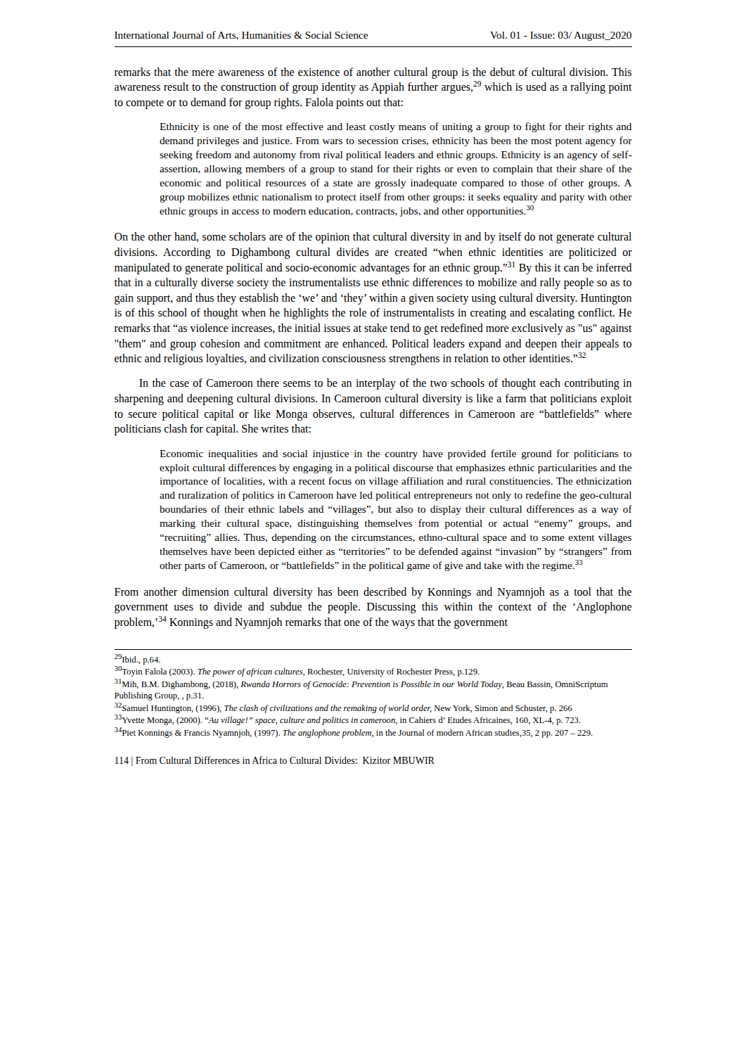International Journal of Arts, Humanities & Social Science Vol. 01 - Issue: 03/ August_2020
remarks that the mere awareness of the existence of another cultural group is the debut of cultural division. This awareness result to the construction of group identity as Appiah further argues,29 which is used as a rallying point to compete or to demand for group rights. Falola points out that:
Ethnicity is one of the most effective and least costly means of uniting a group to fight for their rights and demand privileges and justice. From wars to secession crises, ethnicity has been the most potent agency for seeking freedom and autonomy from rival political leaders and ethnic groups. Ethnicity is an agency of self-assertion, allowing members of a group to stand for their rights or even to complain that their share of the economic and political resources of a state are grossly inadequate compared to those of other groups. A group mobilizes ethnic nationalism to protect itself from other groups: it seeks equality and parity with other ethnic groups in access to modern education, contracts, jobs, and other opportunities.30
On the other hand, some scholars are of the opinion that cultural diversity in and by itself do not generate cultural divisions. According to Dighambong cultural divides are created “when ethnic identities are politicized or manipulated to generate political and socio-economic advantages for an ethnic group.”31 By this it can be inferred that in a culturally diverse society the instrumentalists use ethnic differences to mobilize and rally people so as to gain support, and thus they establish the ‘we’ and ‘they’ within a given society using cultural diversity. Huntington is of this school of thought when he highlights the role of instrumentalists in creating and escalating conflict. He remarks that “as violence increases, the initial issues at stake tend to get redefined more exclusively as "us" against "them" and group cohesion and commitment are enhanced. Political leaders expand and deepen their appeals to ethnic and religious loyalties, and civilization consciousness strengthens in relation to other identities.”32
In the case of Cameroon there seems to be an interplay of the two schools of thought each contributing in sharpening and deepening cultural divisions. In Cameroon cultural diversity is like a farm that politicians exploit to secure political capital or like Monga observes, cultural differences in Cameroon are “battlefields” where politicians clash for capital. She writes that:
Economic inequalities and social injustice in the country have provided fertile ground for politicians to exploit cultural differences by engaging in a political discourse that emphasizes ethnic particularities and the importance of localities, with a recent focus on village affiliation and rural constituencies. The ethnicization and ruralization of politics in Cameroon have led political entrepreneurs not only to redefine the geo-cultural boundaries of their ethnic labels and “villages”, but also to display their cultural differences as a way of marking their cultural space, distinguishing themselves from potential or actual “enemy” groups, and “recruiting” allies. Thus, depending on the circumstances, ethno-cultural space and to some extent villages themselves have been depicted either as “territories” to be defended against “invasion” by “strangers” from other parts of Cameroon, or “battlefields” in the political game of give and take with the regime.33
From another dimension cultural diversity has been described by Konnings and Nyamnjoh as a tool that the government uses to divide and subdue the people. Discussing this within the context of the ‘Anglophone problem,’34 Konnings and Nyamnjoh remarks that one of the ways that the government
29Ibid., p.64.
30Toyin Falola (2003). The power of african cultures, Rochester, University of Rochester Press, p.129.
31Mih, B.M. Dighambong, (2018), Rwanda Horrors of Genocide: Prevention is Possible in our World Today, Beau Bassin, OmniScriptum Publishing Group, , p.31.
32Samuel Huntington, (1996), The clash of civilizations and the remaking of world order, New York, Simon and Schuster, p. 266
33Yvette Monga, (2000). “Au village!” space, culture and politics in cameroon, in Cahiers d’ Etudes Africaines, 160, XL-4, p. 723.
34Piet Konnings & Francis Nyamnjoh, (1997). The anglophone problem, in the Journal of modern African studies,35, 2 pp. 207 – 229.
114 | From Cultural Differences in Africa to Cultural Divides: Kizitor MBUWIR